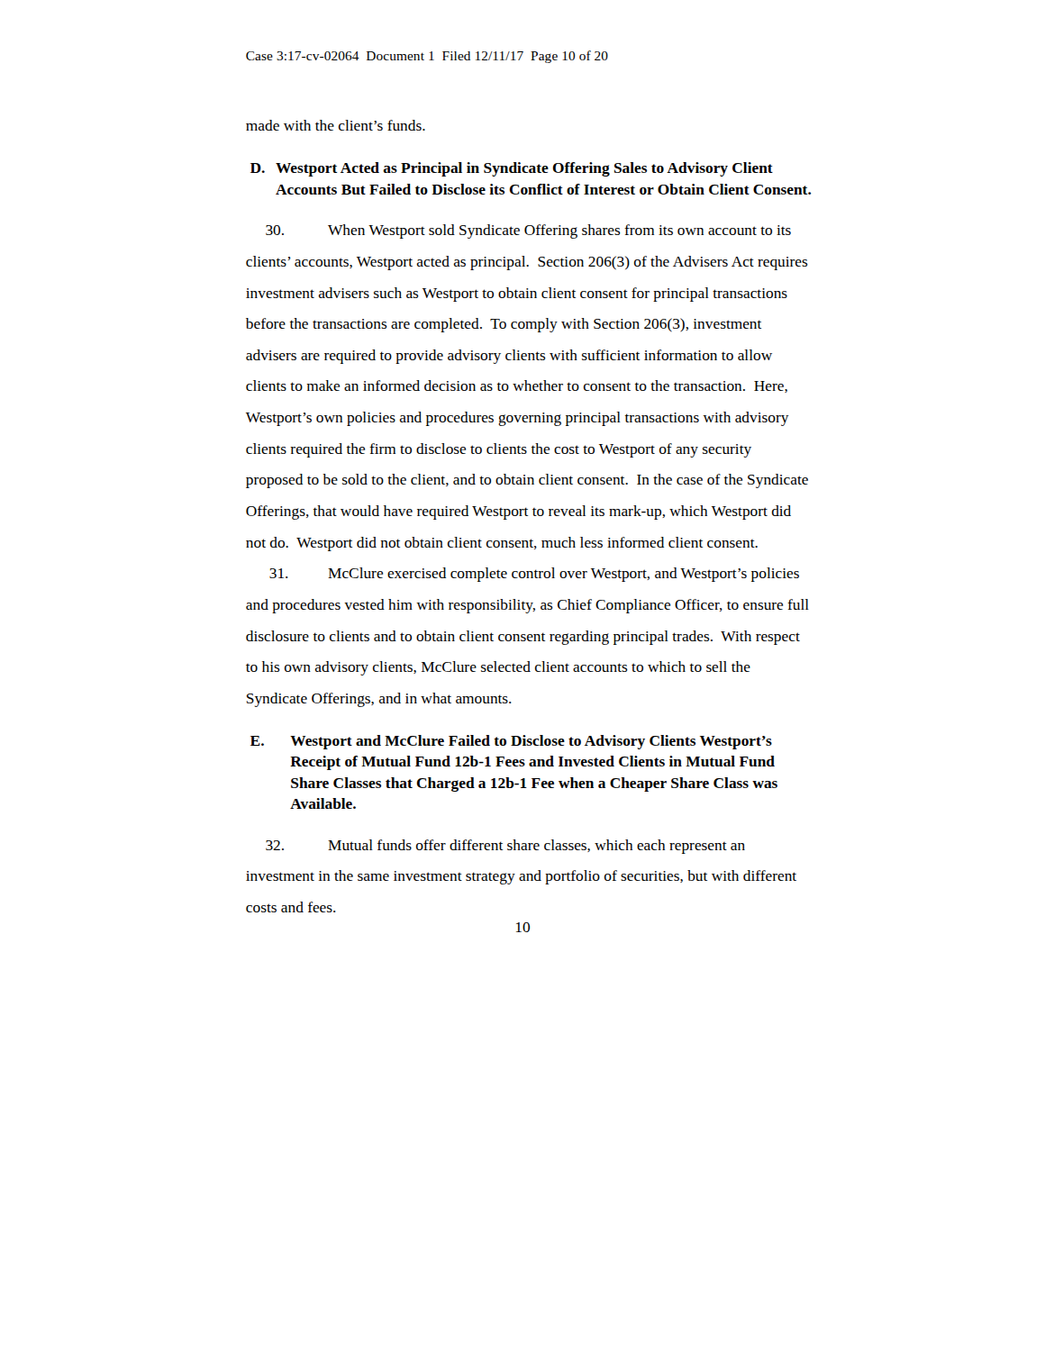Case 3:17-cv-02064 Document 1 Filed 12/11/17 Page 10 of 20
made with the client’s funds.
D.
Westport Acted as Principal in Syndicate Offering Sales to Advisory Client Accounts But Failed to Disclose its Conflict of Interest or Obtain Client Consent.
30. When Westport sold Syndicate Offering shares from its own account to its clients’ accounts, Westport acted as principal. Section 206(3) of the Advisers Act requires investment advisers such as Westport to obtain client consent for principal transactions before the transactions are completed. To comply with Section 206(3), investment advisers are required to provide advisory clients with sufficient information to allow clients to make an informed decision as to whether to consent to the transaction. Here, Westport’s own policies and procedures governing principal transactions with advisory clients required the firm to disclose to clients the cost to Westport of any security proposed to be sold to the client, and to obtain client consent. In the case of the Syndicate Offerings, that would have required Westport to reveal its mark-up, which Westport did not do. Westport did not obtain client consent, much less informed client consent.
31. McClure exercised complete control over Westport, and Westport’s policies and procedures vested him with responsibility, as Chief Compliance Officer, to ensure full disclosure to clients and to obtain client consent regarding principal trades. With respect to his own advisory clients, McClure selected client accounts to which to sell the Syndicate Offerings, and in what amounts.
E.
Westport and McClure Failed to Disclose to Advisory Clients Westport’s Receipt of Mutual Fund 12b-1 Fees and Invested Clients in Mutual Fund Share Classes that Charged a 12b-1 Fee when a Cheaper Share Class was Available.
32. Mutual funds offer different share classes, which each represent an investment in the same investment strategy and portfolio of securities, but with different costs and fees.
10